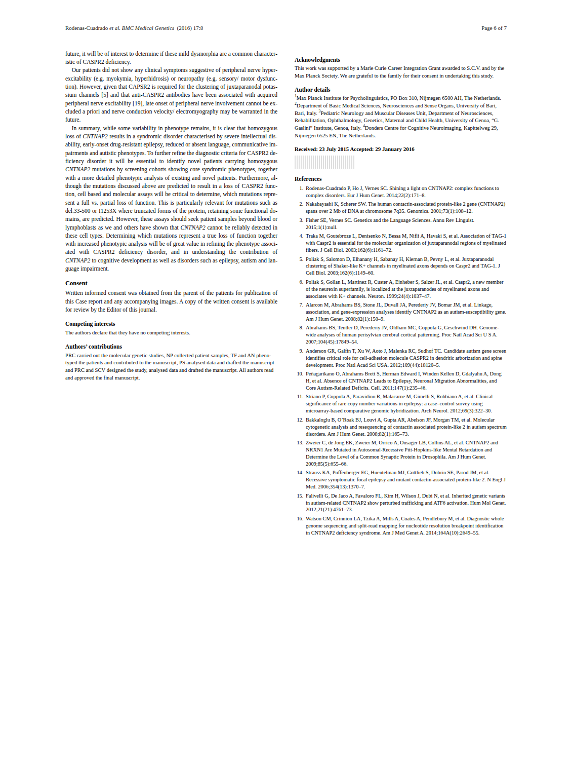Rodenas-Cuadrado et al. BMC Medical Genetics (2016) 17:8
Page 6 of 7
future, it will be of interest to determine if these mild dysmorphia are a common characteristic of CASPR2 deficiency.
Our patients did not show any clinical symptoms suggestive of peripheral nerve hyperexcitability (e.g. myokymia, hyperhidrosis) or neuropathy (e.g. sensory/ motor dysfunction). However, given that CAPSR2 is required for the clustering of juxtaparanodal potassium channels [5] and that anti-CASPR2 antibodies have been associated with acquired peripheral nerve excitability [19], late onset of peripheral nerve involvement cannot be excluded a priori and nerve conduction velocity/ electromyography may be warranted in the future.
In summary, while some variability in phenotype remains, it is clear that homozygous loss of CNTNAP2 results in a syndromic disorder characterised by severe intellectual disability, early-onset drug-resistant epilepsy, reduced or absent language, communicative impairments and autistic phenotypes. To further refine the diagnostic criteria for CASPR2 deficiency disorder it will be essential to identify novel patients carrying homozygous CNTNAP2 mutations by screening cohorts showing core syndromic phenotypes, together with a more detailed phenotypic analysis of existing and novel patients. Furthermore, although the mutations discussed above are predicted to result in a loss of CASPR2 function, cell based and molecular assays will be critical to determine, which mutations represent a full vs. partial loss of function. This is particularly relevant for mutations such as del.33-500 or I1253X where truncated forms of the protein, retaining some functional domains, are predicted. However, these assays should seek patient samples beyond blood or lymphoblasts as we and others have shown that CNTNAP2 cannot be reliably detected in these cell types. Determining which mutations represent a true loss of function together with increased phenotypic analysis will be of great value in refining the phenotype associated with CASPR2 deficiency disorder, and in understanding the contribution of CNTNAP2 to cognitive development as well as disorders such as epilepsy, autism and language impairment.
Consent
Written informed consent was obtained from the parent of the patients for publication of this Case report and any accompanying images. A copy of the written consent is available for review by the Editor of this journal.
Competing interests
The authors declare that they have no competing interests.
Authors’ contributions
PRC carried out the molecular genetic studies, NP collected patient samples, TF and AN phenotyped the patients and contributed to the manuscript, PS analysed data and drafted the manuscript and PRC and SCV designed the study, analysed data and drafted the manuscript. All authors read and approved the final manuscript.
Acknowledgments
This work was supported by a Marie Curie Career Integration Grant awarded to S.C.V. and by the Max Planck Society. We are grateful to the family for their consent in undertaking this study.
Author details
1Max Planck Institute for Psycholinguistics, PO Box 310, Nijmegen 6500 AH, The Netherlands. 2Department of Basic Medical Sciences, Neurosciences and Sense Organs, University of Bari, Bari, Italy. 3Pediatric Neurology and Muscular Diseases Unit, Department of Neurosciences, Rehabilitation, Ophthalmology, Genetics, Maternal and Child Health, University of Genoa, “G. Gaslini” Institute, Genoa, Italy. 4Donders Centre for Cognitive Neuroimaging, Kapittelweg 29, Nijmegen 6525 EN, The Netherlands.
Received: 23 July 2015 Accepted: 29 January 2016
References
Rodenas-Cuadrado P, Ho J, Vernes SC. Shining a light on CNTNAP2: complex functions to complex disorders. Eur J Hum Genet. 2014;22(2):171–8.
Nakabayashi K, Scherer SW. The human contactin-associated protein-like 2 gene (CNTNAP2) spans over 2 Mb of DNA at chromosome 7q35. Genomics. 2001;73(1):108–12.
Fisher SE, Vernes SC. Genetics and the Language Sciences. Annu Rev Linguist. 2015;1(1):null.
Traka M, Goutebroze L, Denisenko N, Bessa M, Nifli A, Havaki S, et al. Association of TAG-1 with Caspr2 is essential for the molecular organization of juxtaparanodal regions of myelinated fibers. J Cell Biol. 2003;162(6):1161–72.
Poliak S, Salomon D, Elhanany H, Sabanay H, Kiernan B, Pevny L, et al. Juxtaparanodal clustering of Shaker-like K+ channels in myelinated axons depends on Caspr2 and TAG-1. J Cell Biol. 2003;162(6):1149–60.
Poliak S, Gollan L, Martinez R, Custer A, Einheber S, Salzer JL, et al. Caspr2, a new member of the neurexin superfamily, is localized at the juxtaparanodes of myelinated axons and associates with K+ channels. Neuron. 1999;24(4):1037–47.
Alarcon M, Abrahams BS, Stone JL, Duvall JA, Perederiy JV, Bomar JM, et al. Linkage, association, and gene-expression analyses identify CNTNAP2 as an autism-susceptibility gene. Am J Hum Genet. 2008;82(1):150–9.
Abrahams BS, Tentler D, Perederiy JV, Oldham MC, Coppola G, Geschwind DH. Genome-wide analyses of human perisylvian cerebral cortical patterning. Proc Natl Acad Sci U S A. 2007;104(45):17849–54.
Anderson GR, Galfin T, Xu W, Aoto J, Malenka RC, Sudhof TC. Candidate autism gene screen identifies critical role for cell-adhesion molecule CASPR2 in dendritic arborization and spine development. Proc Natl Acad Sci USA. 2012;109(44):18120–5.
Peñagarikano O, Abrahams Brett S, Herman Edward I, Winden Kellen D, Gdalyahu A, Dong H, et al. Absence of CNTNAP2 Leads to Epilepsy, Neuronal Migration Abnormalities, and Core Autism-Related Deficits. Cell. 2011;147(1):235–46.
Striano P, Coppola A, Paravidino R, Malacarne M, Gimelli S, Robbiano A, et al. Clinical significance of rare copy number variations in epilepsy: a case–control survey using microarray-based comparative genomic hybridization. Arch Neurol. 2012;69(3):322–30.
Bakkaloglu B, O’Roak BJ, Louvi A, Gupta AR, Abelson JF, Morgan TM, et al. Molecular cytogenetic analysis and resequencing of contactin associated protein-like 2 in autism spectrum disorders. Am J Hum Genet. 2008;82(1):165–73.
Zweier C, de Jong EK, Zweier M, Orrico A, Ousager LB, Collins AL, et al. CNTNAP2 and NRXN1 Are Mutated in Autosomal-Recessive Pitt-Hopkins-like Mental Retardation and Determine the Level of a Common Synaptic Protein in Drosophila. Am J Hum Genet. 2009;85(5):655–66.
Strauss KA, Puffenberger EG, Huentelman MJ, Gottlieb S, Dobrin SE, Parod JM, et al. Recessive symptomatic focal epilepsy and mutant contactin-associated protein-like 2. N Engl J Med. 2006;354(13):1370–7.
Falivelli G, De Jaco A, Favaloro FL, Kim H, Wilson J, Dubi N, et al. Inherited genetic variants in autism-related CNTNAP2 show perturbed trafficking and ATF6 activation. Hum Mol Genet. 2012;21(21):4761–73.
Watson CM, Crinnion LA, Tzika A, Mills A, Coates A, Pendlebury M, et al. Diagnostic whole genome sequencing and split-read mapping for nucleotide resolution breakpoint identification in CNTNAP2 deficiency syndrome. Am J Med Genet A. 2014;164A(10):2649–55.